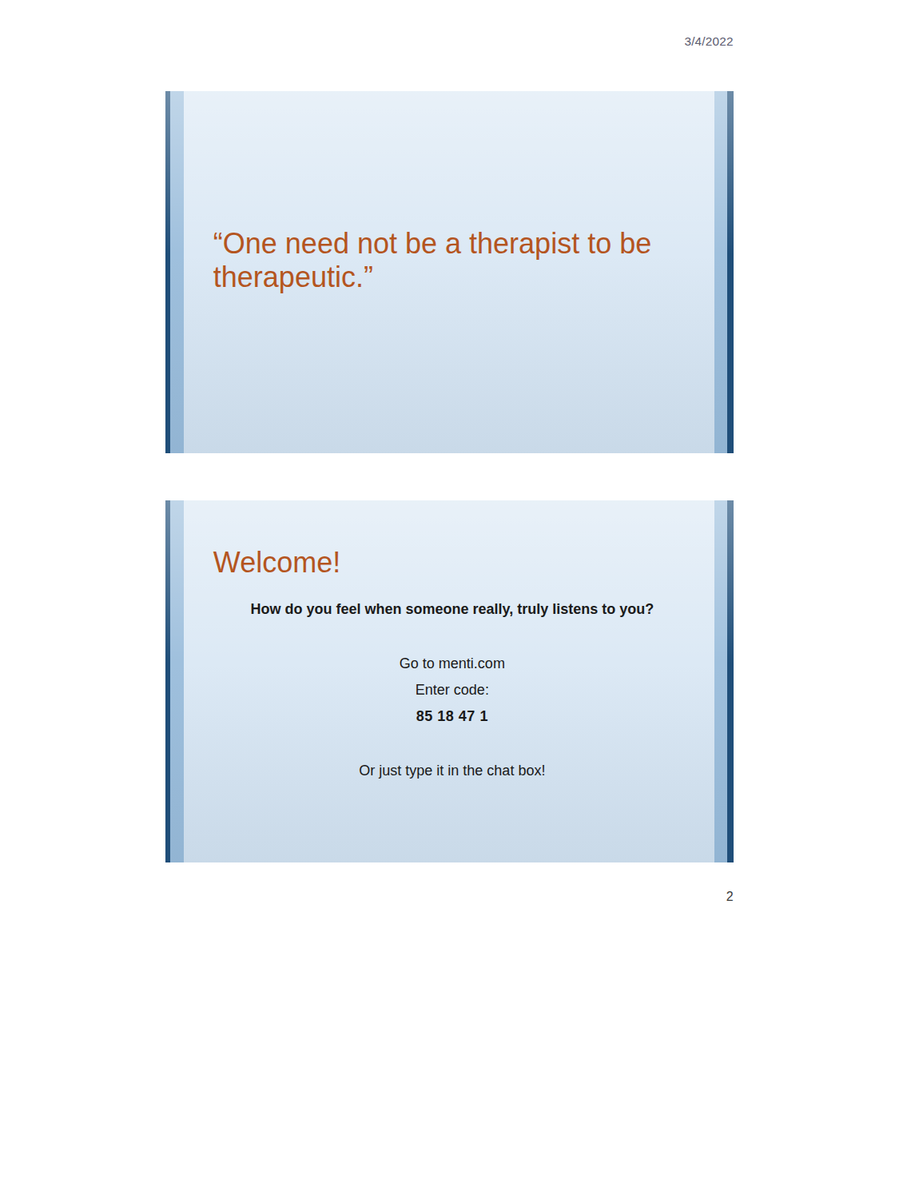3/4/2022
“One need not be a therapist to be therapeutic.”
Welcome!
How do you feel when someone really, truly listens to you?
Go to menti.com
Enter code:
85 18 47 1
Or just type it in the chat box!
2